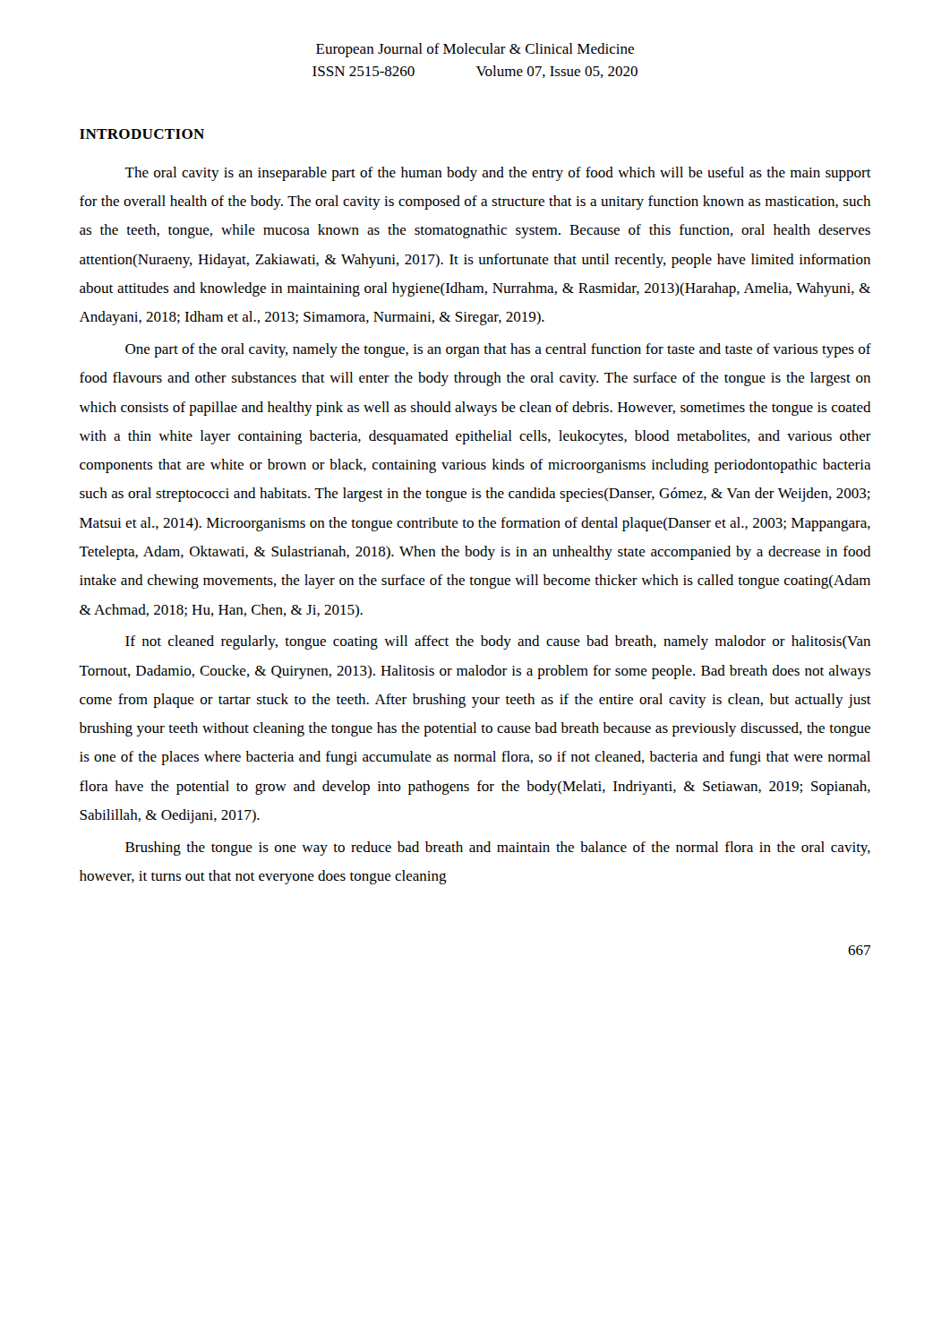European Journal of Molecular & Clinical Medicine ISSN 2515-8260 Volume 07, Issue 05, 2020
Introduction
The oral cavity is an inseparable part of the human body and the entry of food which will be useful as the main support for the overall health of the body. The oral cavity is composed of a structure that is a unitary function known as mastication, such as the teeth, tongue, while mucosa known as the stomatognathic system. Because of this function, oral health deserves attention(Nuraeny, Hidayat, Zakiawati, & Wahyuni, 2017). It is unfortunate that until recently, people have limited information about attitudes and knowledge in maintaining oral hygiene(Idham, Nurrahma, & Rasmidar, 2013)(Harahap, Amelia, Wahyuni, & Andayani, 2018; Idham et al., 2013; Simamora, Nurmaini, & Siregar, 2019).
One part of the oral cavity, namely the tongue, is an organ that has a central function for taste and taste of various types of food flavours and other substances that will enter the body through the oral cavity. The surface of the tongue is the largest on which consists of papillae and healthy pink as well as should always be clean of debris. However, sometimes the tongue is coated with a thin white layer containing bacteria, desquamated epithelial cells, leukocytes, blood metabolites, and various other components that are white or brown or black, containing various kinds of microorganisms including periodontopathic bacteria such as oral streptococci and habitats. The largest in the tongue is the candida species(Danser, Gómez, & Van der Weijden, 2003; Matsui et al., 2014). Microorganisms on the tongue contribute to the formation of dental plaque(Danser et al., 2003; Mappangara, Tetelepta, Adam, Oktawati, & Sulastrianah, 2018). When the body is in an unhealthy state accompanied by a decrease in food intake and chewing movements, the layer on the surface of the tongue will become thicker which is called tongue coating(Adam & Achmad, 2018; Hu, Han, Chen, & Ji, 2015).
If not cleaned regularly, tongue coating will affect the body and cause bad breath, namely malodor or halitosis(Van Tornout, Dadamio, Coucke, & Quirynen, 2013). Halitosis or malodor is a problem for some people. Bad breath does not always come from plaque or tartar stuck to the teeth. After brushing your teeth as if the entire oral cavity is clean, but actually just brushing your teeth without cleaning the tongue has the potential to cause bad breath because as previously discussed, the tongue is one of the places where bacteria and fungi accumulate as normal flora, so if not cleaned, bacteria and fungi that were normal flora have the potential to grow and develop into pathogens for the body(Melati, Indriyanti, & Setiawan, 2019; Sopianah, Sabilillah, & Oedijani, 2017).
Brushing the tongue is one way to reduce bad breath and maintain the balance of the normal flora in the oral cavity, however, it turns out that not everyone does tongue cleaning
667